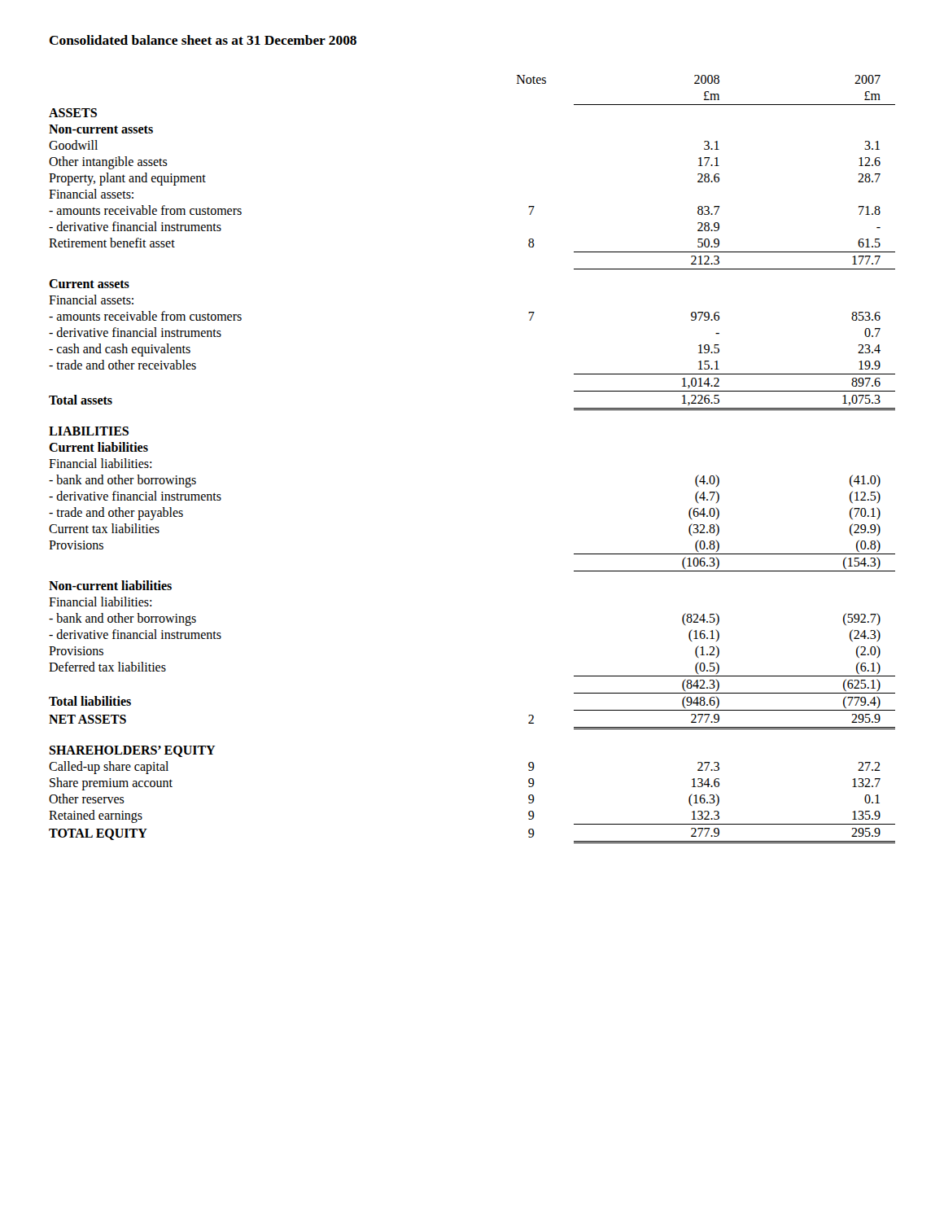Consolidated balance sheet as at 31 December 2008
| | Notes | 2008 | 2007 |
| | | £m | £m |
| ASSETS | | | |
| Non-current assets | | | |
| Goodwill | | 3.1 | 3.1 |
| Other intangible assets | | 17.1 | 12.6 |
| Property, plant and equipment | | 28.6 | 28.7 |
| Financial assets: | | | |
| - amounts receivable from customers | 7 | 83.7 | 71.8 |
| - derivative financial instruments | | 28.9 | - |
| Retirement benefit asset | 8 | 50.9 | 61.5 |
| | | 212.3 | 177.7 |
| Current assets | | | |
| Financial assets: | | | |
| - amounts receivable from customers | 7 | 979.6 | 853.6 |
| - derivative financial instruments | | - | 0.7 |
| - cash and cash equivalents | | 19.5 | 23.4 |
| - trade and other receivables | | 15.1 | 19.9 |
| | | 1,014.2 | 897.6 |
| Total assets | | 1,226.5 | 1,075.3 |
| LIABILITIES | | | |
| Current liabilities | | | |
| Financial liabilities: | | | |
| - bank and other borrowings | | (4.0) | (41.0) |
| - derivative financial instruments | | (4.7) | (12.5) |
| - trade and other payables | | (64.0) | (70.1) |
| Current tax liabilities | | (32.8) | (29.9) |
| Provisions | | (0.8) | (0.8) |
| | | (106.3) | (154.3) |
| Non-current liabilities | | | |
| Financial liabilities: | | | |
| - bank and other borrowings | | (824.5) | (592.7) |
| - derivative financial instruments | | (16.1) | (24.3) |
| Provisions | | (1.2) | (2.0) |
| Deferred tax liabilities | | (0.5) | (6.1) |
| | | (842.3) | (625.1) |
| Total liabilities | | (948.6) | (779.4) |
| NET ASSETS | 2 | 277.9 | 295.9 |
| SHAREHOLDERS’ EQUITY | | | |
| Called-up share capital | 9 | 27.3 | 27.2 |
| Share premium account | 9 | 134.6 | 132.7 |
| Other reserves | 9 | (16.3) | 0.1 |
| Retained earnings | 9 | 132.3 | 135.9 |
| TOTAL EQUITY | 9 | 277.9 | 295.9 |